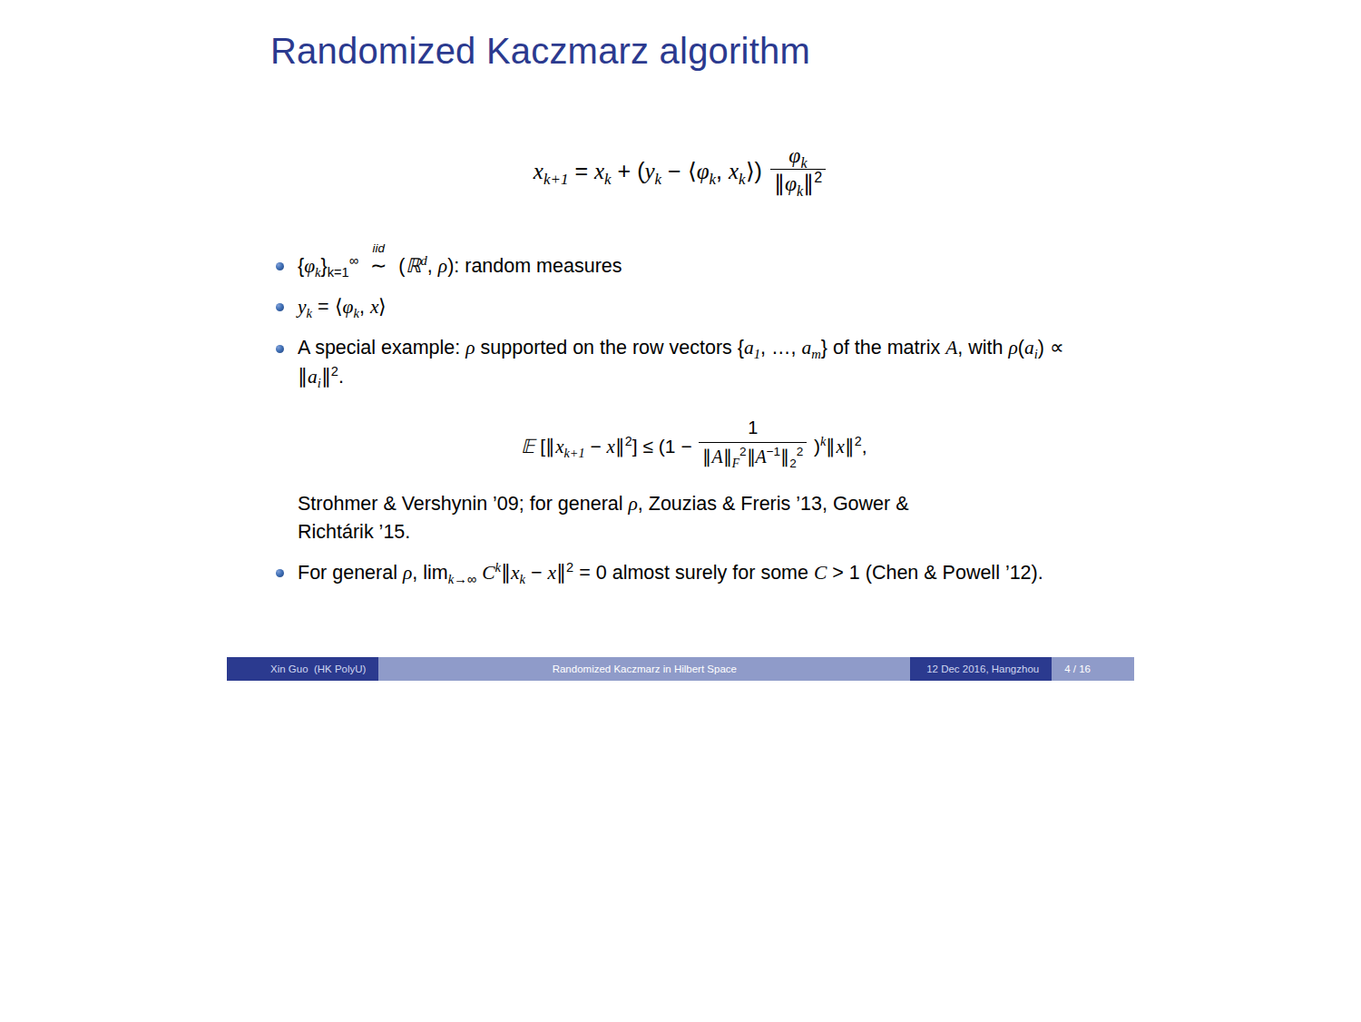Randomized Kaczmarz algorithm
xk+1 = xk + (yk − ⟨φk, xk⟩) φk∥φk∥2
{φk}k=1∞ iid∼ (ℝd, ρ): random measures
yk = ⟨φk, x⟩
A special example: ρ supported on the row vectors {a1, …, am} of the matrix A, with ρ(ai) ∝ ∥ai∥2.
𝔼 [∥xk+1 − x∥2] ≤ (1 − 1∥A∥F2∥A−1∥22 )k∥x∥2,
Strohmer & Vershynin ’09; for general ρ, Zouzias & Freris ’13, Gower &
Richtárik ’15.
For general ρ, limk→∞ Ck∥xk − x∥2 = 0 almost surely for some C > 1 (Chen & Powell ’12).
Xin Guo (HK PolyU)
Randomized Kaczmarz in Hilbert Space
12 Dec 2016, Hangzhou
4 / 16